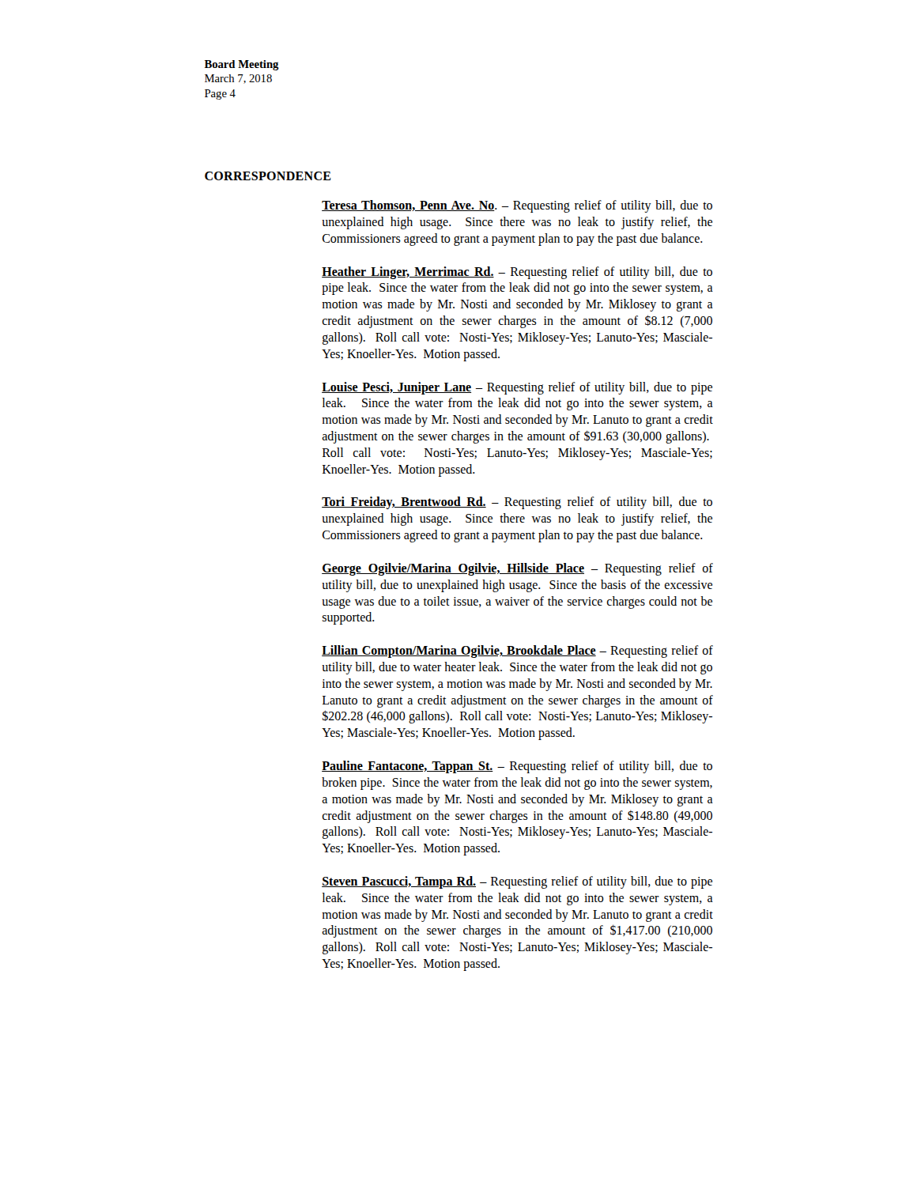Board Meeting
March 7, 2018
Page 4
CORRESPONDENCE
Teresa Thomson, Penn Ave. No. – Requesting relief of utility bill, due to unexplained high usage. Since there was no leak to justify relief, the Commissioners agreed to grant a payment plan to pay the past due balance.
Heather Linger, Merrimac Rd. – Requesting relief of utility bill, due to pipe leak. Since the water from the leak did not go into the sewer system, a motion was made by Mr. Nosti and seconded by Mr. Miklosey to grant a credit adjustment on the sewer charges in the amount of $8.12 (7,000 gallons). Roll call vote: Nosti-Yes; Miklosey-Yes; Lanuto-Yes; Masciale-Yes; Knoeller-Yes. Motion passed.
Louise Pesci, Juniper Lane – Requesting relief of utility bill, due to pipe leak. Since the water from the leak did not go into the sewer system, a motion was made by Mr. Nosti and seconded by Mr. Lanuto to grant a credit adjustment on the sewer charges in the amount of $91.63 (30,000 gallons). Roll call vote: Nosti-Yes; Lanuto-Yes; Miklosey-Yes; Masciale-Yes; Knoeller-Yes. Motion passed.
Tori Freiday, Brentwood Rd. – Requesting relief of utility bill, due to unexplained high usage. Since there was no leak to justify relief, the Commissioners agreed to grant a payment plan to pay the past due balance.
George Ogilvie/Marina Ogilvie, Hillside Place – Requesting relief of utility bill, due to unexplained high usage. Since the basis of the excessive usage was due to a toilet issue, a waiver of the service charges could not be supported.
Lillian Compton/Marina Ogilvie, Brookdale Place – Requesting relief of utility bill, due to water heater leak. Since the water from the leak did not go into the sewer system, a motion was made by Mr. Nosti and seconded by Mr. Lanuto to grant a credit adjustment on the sewer charges in the amount of $202.28 (46,000 gallons). Roll call vote: Nosti-Yes; Lanuto-Yes; Miklosey-Yes; Masciale-Yes; Knoeller-Yes. Motion passed.
Pauline Fantacone, Tappan St. – Requesting relief of utility bill, due to broken pipe. Since the water from the leak did not go into the sewer system, a motion was made by Mr. Nosti and seconded by Mr. Miklosey to grant a credit adjustment on the sewer charges in the amount of $148.80 (49,000 gallons). Roll call vote: Nosti-Yes; Miklosey-Yes; Lanuto-Yes; Masciale-Yes; Knoeller-Yes. Motion passed.
Steven Pascucci, Tampa Rd. – Requesting relief of utility bill, due to pipe leak. Since the water from the leak did not go into the sewer system, a motion was made by Mr. Nosti and seconded by Mr. Lanuto to grant a credit adjustment on the sewer charges in the amount of $1,417.00 (210,000 gallons). Roll call vote: Nosti-Yes; Lanuto-Yes; Miklosey-Yes; Masciale-Yes; Knoeller-Yes. Motion passed.